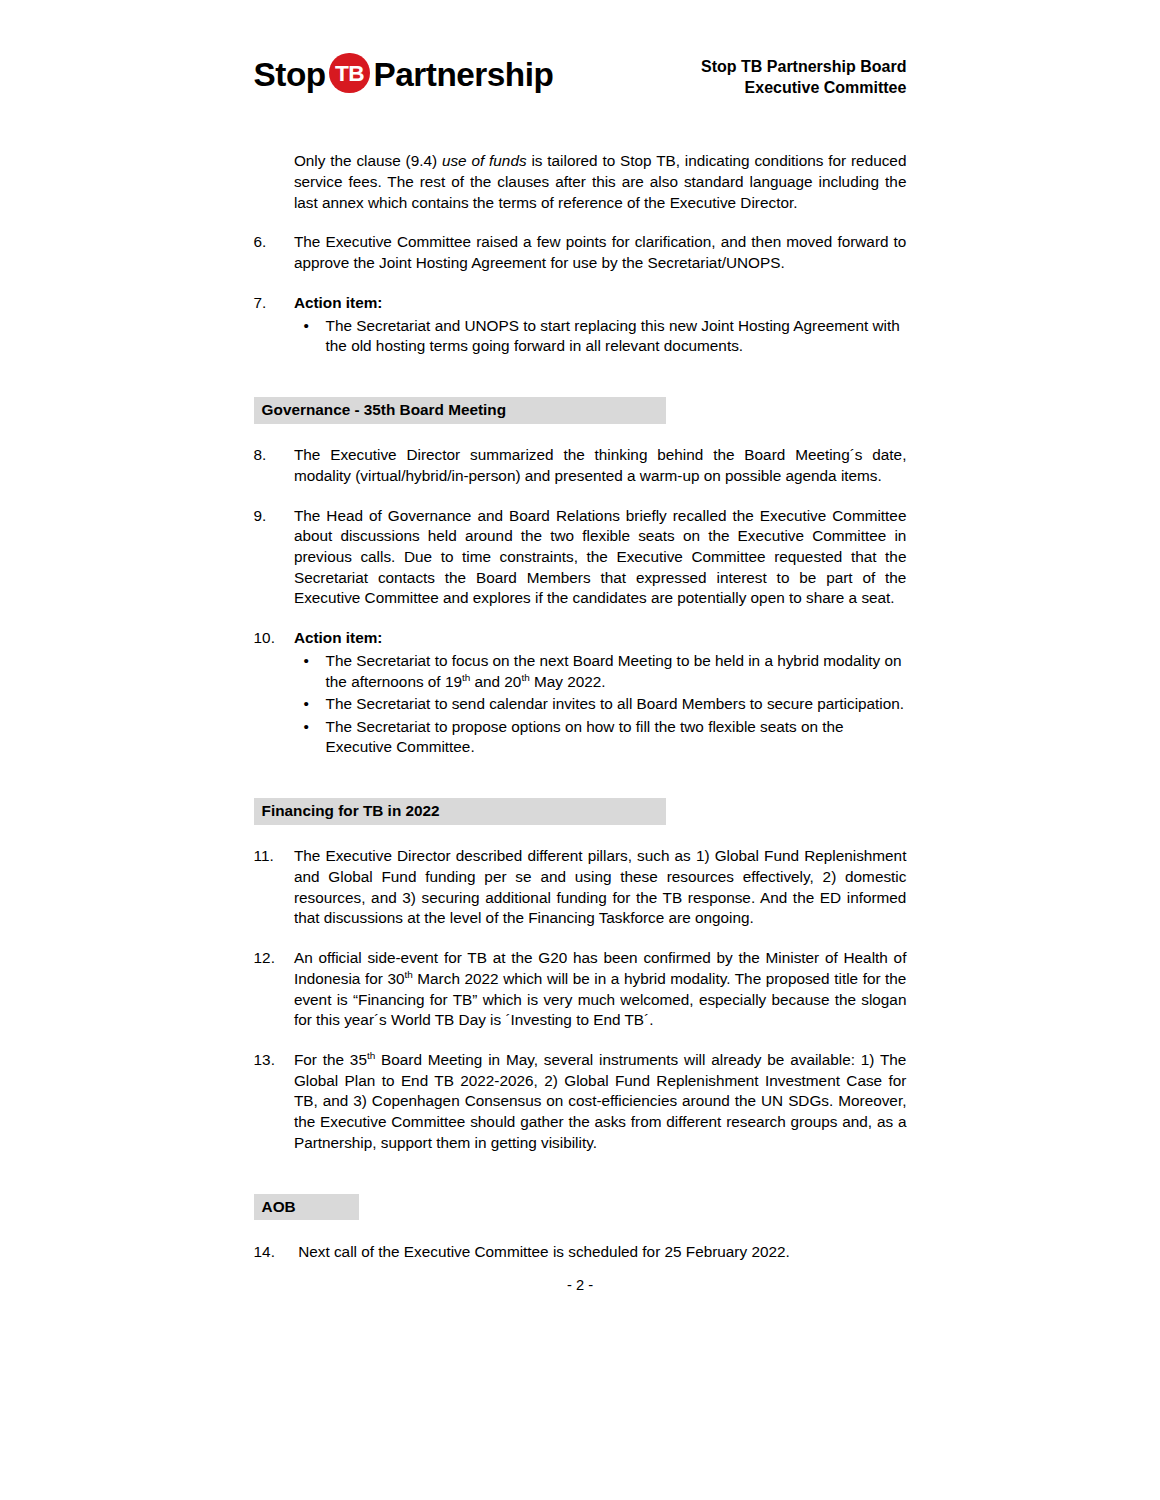Stop TB Partnership
Stop TB Partnership Board
Executive Committee
Only the clause (9.4) use of funds is tailored to Stop TB, indicating conditions for reduced service fees. The rest of the clauses after this are also standard language including the last annex which contains the terms of reference of the Executive Director.
6. The Executive Committee raised a few points for clarification, and then moved forward to approve the Joint Hosting Agreement for use by the Secretariat/UNOPS.
7. Action item:
The Secretariat and UNOPS to start replacing this new Joint Hosting Agreement with the old hosting terms going forward in all relevant documents.
Governance - 35th Board Meeting
8. The Executive Director summarized the thinking behind the Board Meeting´s date, modality (virtual/hybrid/in-person) and presented a warm-up on possible agenda items.
9. The Head of Governance and Board Relations briefly recalled the Executive Committee about discussions held around the two flexible seats on the Executive Committee in previous calls. Due to time constraints, the Executive Committee requested that the Secretariat contacts the Board Members that expressed interest to be part of the Executive Committee and explores if the candidates are potentially open to share a seat.
10. Action item:
The Secretariat to focus on the next Board Meeting to be held in a hybrid modality on the afternoons of 19th and 20th May 2022.
The Secretariat to send calendar invites to all Board Members to secure participation.
The Secretariat to propose options on how to fill the two flexible seats on the Executive Committee.
Financing for TB in 2022
11. The Executive Director described different pillars, such as 1) Global Fund Replenishment and Global Fund funding per se and using these resources effectively, 2) domestic resources, and 3) securing additional funding for the TB response. And the ED informed that discussions at the level of the Financing Taskforce are ongoing.
12. An official side-event for TB at the G20 has been confirmed by the Minister of Health of Indonesia for 30th March 2022 which will be in a hybrid modality. The proposed title for the event is “Financing for TB” which is very much welcomed, especially because the slogan for this year´s World TB Day is ´Investing to End TB´.
13. For the 35th Board Meeting in May, several instruments will already be available: 1) The Global Plan to End TB 2022-2026, 2) Global Fund Replenishment Investment Case for TB, and 3) Copenhagen Consensus on cost-efficiencies around the UN SDGs. Moreover, the Executive Committee should gather the asks from different research groups and, as a Partnership, support them in getting visibility.
AOB
14. Next call of the Executive Committee is scheduled for 25 February 2022.
- 2 -